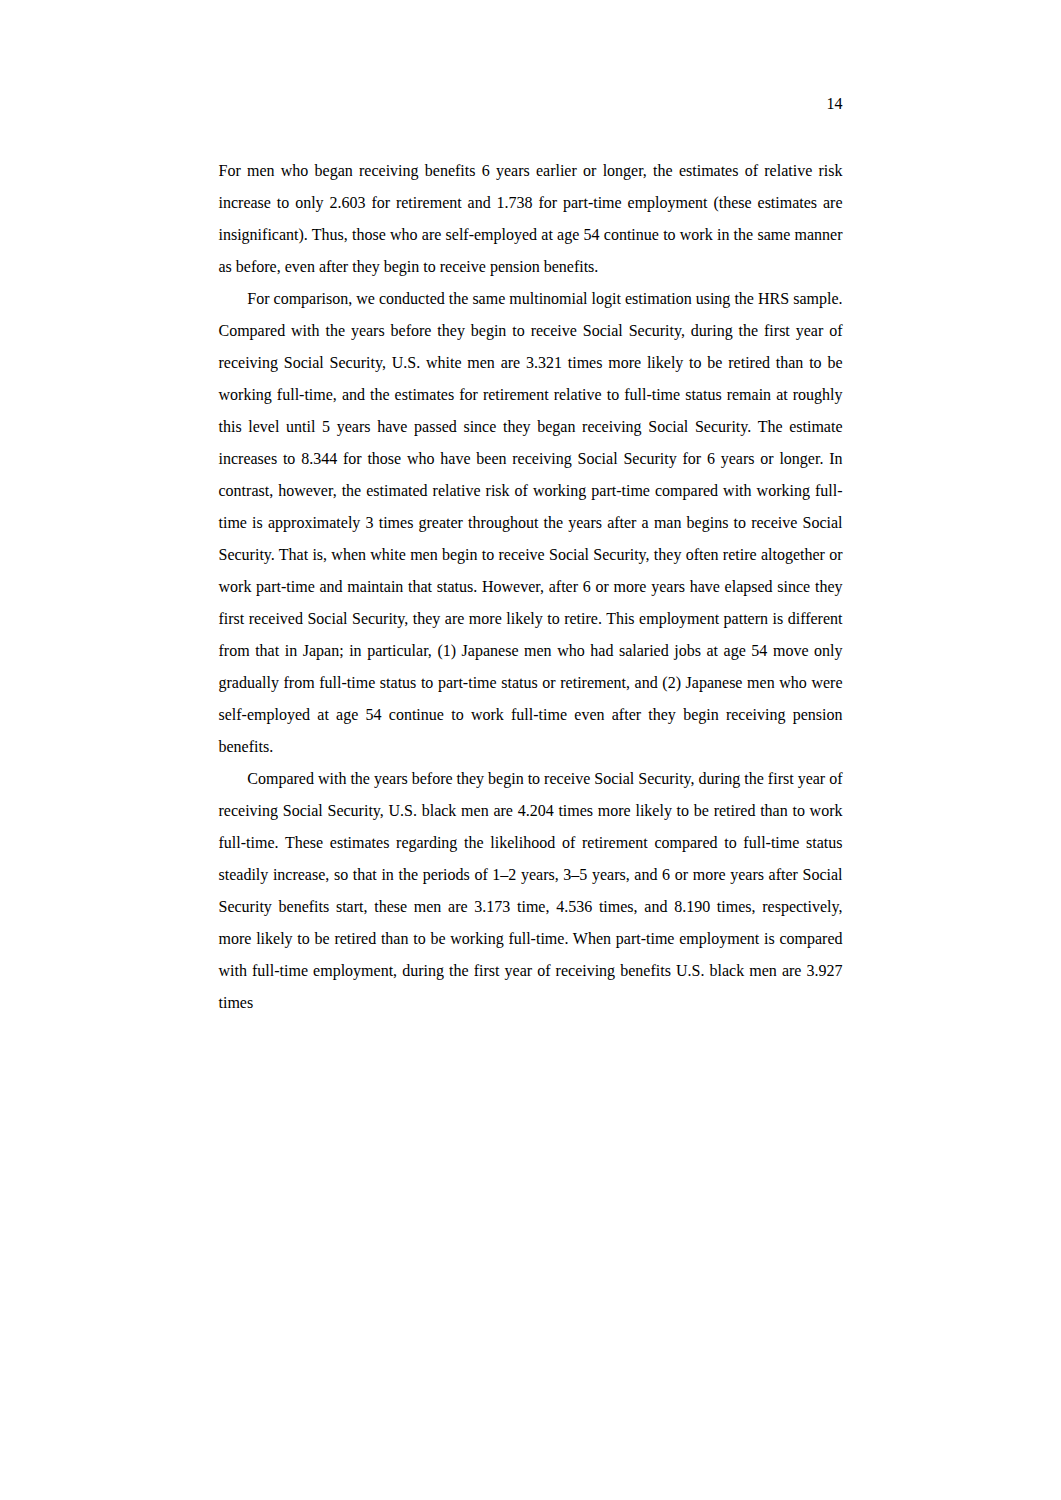14
For men who began receiving benefits 6 years earlier or longer, the estimates of relative risk increase to only 2.603 for retirement and 1.738 for part-time employment (these estimates are insignificant). Thus, those who are self-employed at age 54 continue to work in the same manner as before, even after they begin to receive pension benefits.
For comparison, we conducted the same multinomial logit estimation using the HRS sample. Compared with the years before they begin to receive Social Security, during the first year of receiving Social Security, U.S. white men are 3.321 times more likely to be retired than to be working full-time, and the estimates for retirement relative to full-time status remain at roughly this level until 5 years have passed since they began receiving Social Security. The estimate increases to 8.344 for those who have been receiving Social Security for 6 years or longer. In contrast, however, the estimated relative risk of working part-time compared with working full-time is approximately 3 times greater throughout the years after a man begins to receive Social Security. That is, when white men begin to receive Social Security, they often retire altogether or work part-time and maintain that status. However, after 6 or more years have elapsed since they first received Social Security, they are more likely to retire. This employment pattern is different from that in Japan; in particular, (1) Japanese men who had salaried jobs at age 54 move only gradually from full-time status to part-time status or retirement, and (2) Japanese men who were self-employed at age 54 continue to work full-time even after they begin receiving pension benefits.
Compared with the years before they begin to receive Social Security, during the first year of receiving Social Security, U.S. black men are 4.204 times more likely to be retired than to work full-time. These estimates regarding the likelihood of retirement compared to full-time status steadily increase, so that in the periods of 1–2 years, 3–5 years, and 6 or more years after Social Security benefits start, these men are 3.173 time, 4.536 times, and 8.190 times, respectively, more likely to be retired than to be working full-time. When part-time employment is compared with full-time employment, during the first year of receiving benefits U.S. black men are 3.927 times